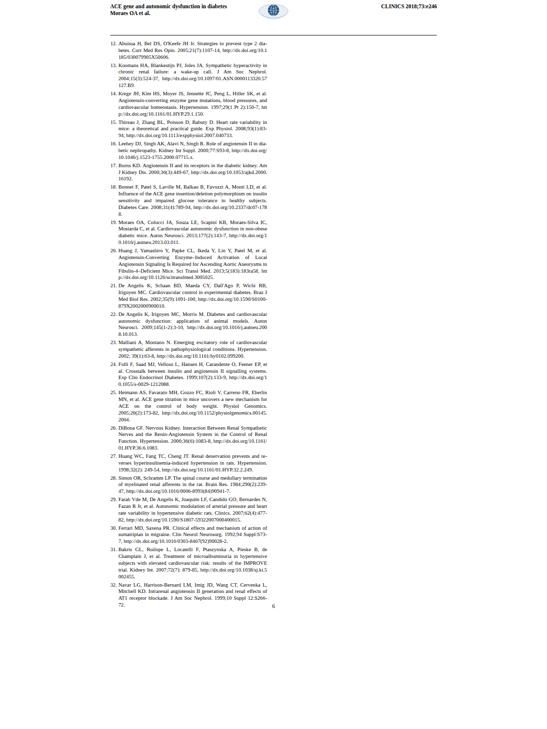ACE gene and autonomic dysfunction in diabetes
Moraes OA et al.
CLINICS 2018;73:e246
Abuissa H, Bel DS, O'Keefe JH Jr. Strategies to prevent type 2 diabetes. Curr Med Res Opin. 2005;21(7):1107-14, http://dx.doi.org/10.1185/030079905X50606.
Koomans HA, Blankestijn PJ, Joles JA. Sympathetic hyperactivity in chronic renal failure: a wake-up call. J Am Soc Nephrol. 2004;15(3):524-37, http://dx.doi.org/10.1097/01.ASN.0000113320.57127.B9.
Krege JH, Kim HS, Moyer JS, Jennette JC, Peng L, Hiller SK, et al. Angiotensin-converting enzyme gene mutations, blood pressures, and cardiovascular homeostasis. Hypertension. 1997;29(1 Pt 2):150-7, http://dx.doi.org/10.1161/01.HYP.29.1.150.
Thireau J, Zhang BL, Poisson D, Babuty D. Heart rate variability in mice: a theoretical and practical guide. Exp Physiol. 2008;93(1):83-94, http://dx.doi.org/10.1113/expphysiol.2007.040733.
Leehey DJ, Singh AK, Alavi N, Singh R. Role of angiotensin II in diabetic nephropathy. Kidney Int Suppl. 2000;77:S93-8, http://dx.doi.org/10.1046/j.1523-1755.2000.07715.x.
Burns KD. Angiotensin II and its receptors in the diabetic kidney. Am J Kidney Dis. 2000;36(3):449-67, http://dx.doi.org/10.1053/ajkd.2000.16192.
Bonnet F, Patel S, Laville M, Balkau B, Favuzzi A, Monti LD, et al. Influence of the ACE gene insertion/deletion polymorphism on insulin sensitivity and impaired glucose tolerance in healthy subjects. Diabetes Care. 2008;31(4):789-94, http://dx.doi.org/10.2337/dc07-1788.
Moraes OA, Colucci JA, Souza LE, Scapini KB, Moraes-Silva IC, Mostarda C, et al. Cardiovascular autonomic dysfunction in non-obese diabetic mice. Auton Neurosci. 2013;177(2):143-7, http://dx.doi.org/10.1016/j.autneu.2013.03.011.
Huang J, Yamashiro Y, Papke CL, Ikeda Y, Lin Y, Patel M, et al. Angiotensin-Converting Enzyme–Induced Activation of Local Angiotensin Signaling Is Required for Ascending Aortic Aneurysms in Fibulin-4–Deficient Mice. Sci Transl Med. 2013;5(183):183ra58, http://dx.doi.org/10.1126/scitranslmed.3005025.
De Angelis K, Schaan BD, Maeda CY, Dall'Ago P, Wichi RB, Irigoyen MC. Cardiovascular control in experimental diabetes. Braz J Med Biol Res. 2002;35(9):1091-100, http://dx.doi.org/10.1590/S0100-879X2002000900010.
De Angelis K, Irigoyen MC, Morris M. Diabetes and cardiovascular autonomic dysfunction: application of animal models. Auton Neurosci. 2009;145(1-2):3-10, http://dx.doi.org/10.1016/j.autneu.2008.10.013.
Malliani A, Montano N. Emerging excitatory role of cardiovascular sympathetic afferents in pathophysiological conditions. Hypertension. 2002; 39(1):63-8, http://dx.doi.org/10.1161/hy0102.099200.
Folli F, Saad MJ, Velloso L, Hansen H, Carandente O, Feener EP, et al. Crosstalk between insulin and angiotensin II signalling systems. Exp Clin Endocrinol Diabetes. 1999;107(2):133-9, http://dx.doi.org/10.1055/s-0029-1212088.
Heimann AS, Favarato MH, Gozzo FC, Rioli V, Carreno FR, Eberlin MN, et al. ACE gene titration in mice uncovers a new mechanism for ACE on the control of body weight. Physiol Genomics. 2005;20(2):173-82, http://dx.doi.org/10.1152/physiolgenomics.00145.2004.
DiBona GF. Nervous Kidney. Interaction Between Renal Sympathetic Nerves and the Renin-Angiotensin System in the Control of Renal Function. Hypertension. 2000;36(6):1083-8, http://dx.doi.org/10.1161/01.HYP.36.6.1083.
Huang WC, Fang TC, Cheng JT. Renal denervation prevents and reverses hyperinsulinemia-induced hypertension in rats. Hypertension. 1998;32(2): 249-54, http://dx.doi.org/10.1161/01.HYP.32.2.249.
Simon OR, Schramm LP. The spinal course and medullary termination of myelinated renal afferents in the rat. Brain Res. 1984;290(2):239-47, http://dx.doi.org/10.1016/0006-8993(84)90941-7.
Farah Vde M, De Angelis K, Joaquim LF, Candido GO, Bernardes N, Fazan R Jr, et al. Autonomic modulation of arterial pressure and heart rate variability in hypertensive diabetic rats. Clinics. 2007;62(4):477-82, http://dx.doi.org/10.1590/S1807-59322007000400015.
Ferrari MD, Saxena PR. Clinical effects and mechanism of action of sumatriptan in migraine. Clin Neurol Neurosurg. 1992;94 Suppl:S73-7, http://dx.doi.org/10.1016/0303-8467(92)90028-2.
Bakris GL, Ruilope L, Locatelli F, Ptaszynska A, Pieske B, de Champlain J, et al. Treatment of microalbuminuria in hypertensive subjects with elevated cardiovascular risk: results of the IMPROVE trial. Kidney Int. 2007;72(7): 879-85, http://dx.doi.org/10.1038/sj.ki.5002455.
Navar LG, Harrison-Bernard LM, Imig JD, Wang CT, Cervenka L, Mitchell KD. Intrarenal angiotensin II generation and renal effects of AT1 receptor blockade. J Am Soc Nephrol. 1999;10 Suppl 12:S266-72.
6